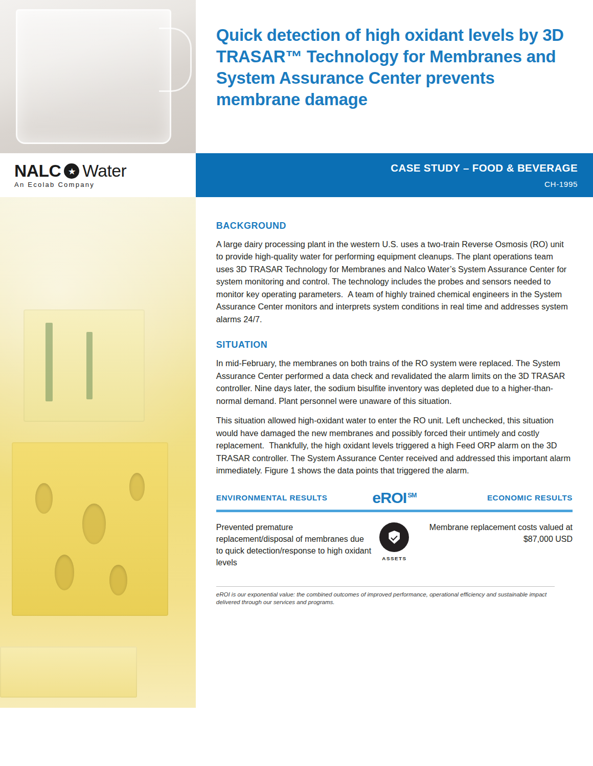Quick detection of high oxidant levels by 3D TRASAR™ Technology for Membranes and System Assurance Center prevents membrane damage
NALC★Water
An Ecolab Company
CASE STUDY – FOOD & BEVERAGE
CH-1995
Background
A large dairy processing plant in the western U.S. uses a two-train Reverse Osmosis (RO) unit to provide high-quality water for performing equipment cleanups. The plant operations team uses 3D TRASAR Technology for Membranes and Nalco Water’s System Assurance Center for system monitoring and control. The technology includes the probes and sensors needed to monitor key operating parameters. A team of highly trained chemical engineers in the System Assurance Center monitors and interprets system conditions in real time and addresses system alarms 24/7.
Situation
In mid-February, the membranes on both trains of the RO system were replaced. The System Assurance Center performed a data check and revalidated the alarm limits on the 3D TRASAR controller. Nine days later, the sodium bisulfite inventory was depleted due to a higher-than-normal demand. Plant personnel were unaware of this situation.
This situation allowed high-oxidant water to enter the RO unit. Left unchecked, this situation would have damaged the new membranes and possibly forced their untimely and costly replacement. Thankfully, the high oxidant levels triggered a high Feed ORP alarm on the 3D TRASAR controller. The System Assurance Center received and addressed this important alarm immediately. Figure 1 shows the data points that triggered the alarm.
Environmental Results
e ROISM
Economic Results
Prevented premature replacement/disposal of membranes due to quick detection/response to high oxidant levels
ASSETS
Membrane replacement costs valued at $87,000 USD
eROI is our exponential value: the combined outcomes of improved performance, operational efficiency and sustainable impact delivered through our services and programs.